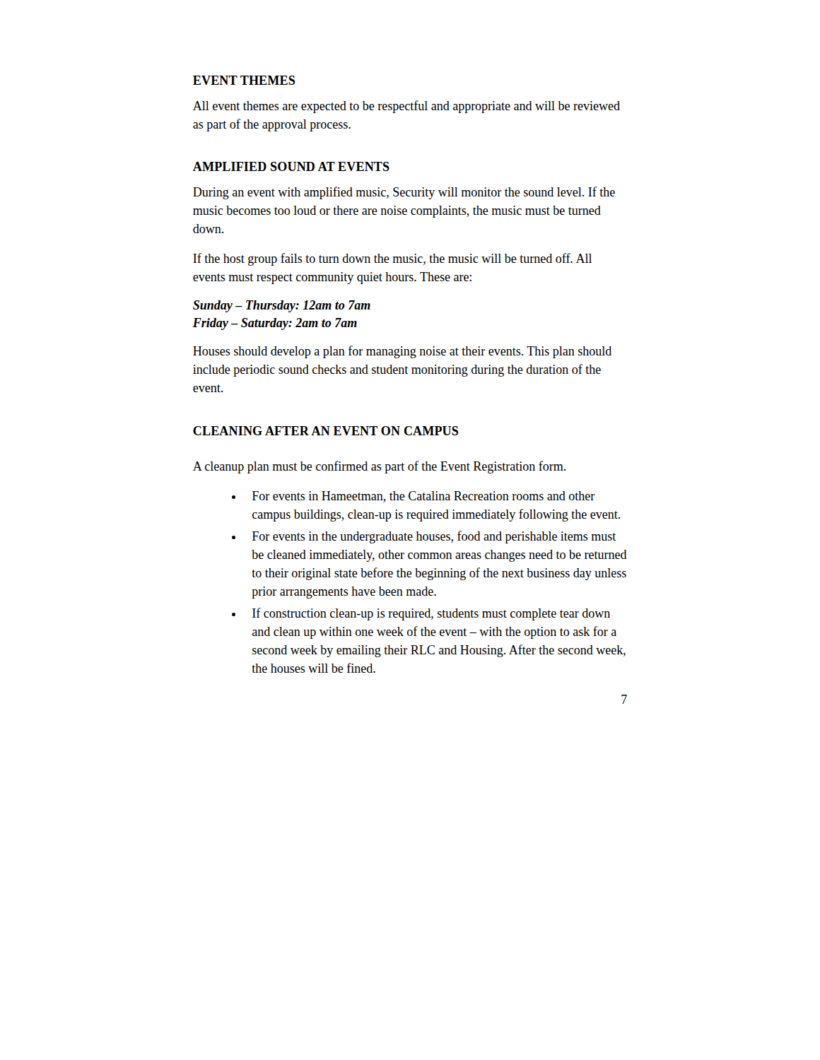EVENT THEMES
All event themes are expected to be respectful and appropriate and will be reviewed as part of the approval process.
AMPLIFIED SOUND AT EVENTS
During an event with amplified music, Security will monitor the sound level. If the music becomes too loud or there are noise complaints, the music must be turned down.
If the host group fails to turn down the music, the music will be turned off. All events must respect community quiet hours. These are:
Sunday – Thursday: 12am to 7am
Friday – Saturday: 2am to 7am
Houses should develop a plan for managing noise at their events. This plan should include periodic sound checks and student monitoring during the duration of the event.
CLEANING AFTER AN EVENT ON CAMPUS
A cleanup plan must be confirmed as part of the Event Registration form.
For events in Hameetman, the Catalina Recreation rooms and other campus buildings, clean-up is required immediately following the event.
For events in the undergraduate houses, food and perishable items must be cleaned immediately, other common areas changes need to be returned to their original state before the beginning of the next business day unless prior arrangements have been made.
If construction clean-up is required, students must complete tear down and clean up within one week of the event – with the option to ask for a second week by emailing their RLC and Housing. After the second week, the houses will be fined.
7